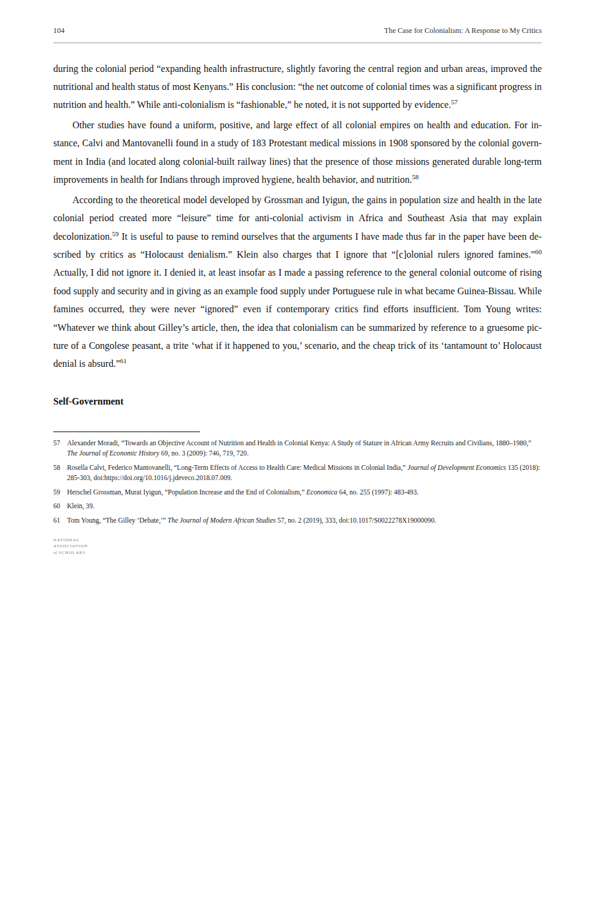104 The Case for Colonialism: A Response to My Critics
during the colonial period “expanding health infrastructure, slightly favoring the central region and urban areas, improved the nutritional and health status of most Kenyans.” His conclusion: “the net outcome of colonial times was a significant progress in nutrition and health.” While anti-colonialism is “fashionable,” he noted, it is not supported by evidence.57
Other studies have found a uniform, positive, and large effect of all colonial empires on health and education. For instance, Calvi and Mantovanelli found in a study of 183 Protestant medical missions in 1908 sponsored by the colonial government in India (and located along colonial-built railway lines) that the presence of those missions generated durable long-term improvements in health for Indians through improved hygiene, health behavior, and nutrition.58
According to the theoretical model developed by Grossman and Iyigun, the gains in population size and health in the late colonial period created more “leisure” time for anti-colonial activism in Africa and Southeast Asia that may explain decolonization.59 It is useful to pause to remind ourselves that the arguments I have made thus far in the paper have been described by critics as “Holocaust denialism.” Klein also charges that I ignore that “[c]olonial rulers ignored famines.”60 Actually, I did not ignore it. I denied it, at least insofar as I made a passing reference to the general colonial outcome of rising food supply and security and in giving as an example food supply under Portuguese rule in what became Guinea-Bissau. While famines occurred, they were never “ignored” even if contemporary critics find efforts insufficient. Tom Young writes: “Whatever we think about Gilley’s article, then, the idea that colonialism can be summarized by reference to a gruesome picture of a Congolese peasant, a trite ‘what if it happened to you,’ scenario, and the cheap trick of its ‘tantamount to’ Holocaust denial is absurd.”61
Self-Government
57 Alexander Moradi, “Towards an Objective Account of Nutrition and Health in Colonial Kenya: A Study of Stature in African Army Recruits and Civilians, 1880–1980,” The Journal of Economic History 69, no. 3 (2009): 746, 719, 720.
58 Rosella Calvi, Federico Mantovanelli, “Long-Term Effects of Access to Health Care: Medical Missions in Colonial India,” Journal of Development Economics 135 (2018): 285-303, doi:https://doi.org/10.1016/j.jdeveco.2018.07.009.
59 Herschel Grossman, Murat Iyigun, “Population Increase and the End of Colonialism,” Economica 64, no. 255 (1997): 483-493.
60 Klein, 39.
61 Tom Young, “The Gilley ‘Debate,’” The Journal of Modern African Studies 57, no. 2 (2019), 333, doi:10.1017/S0022278X19000090.
National
Association
of Scholars